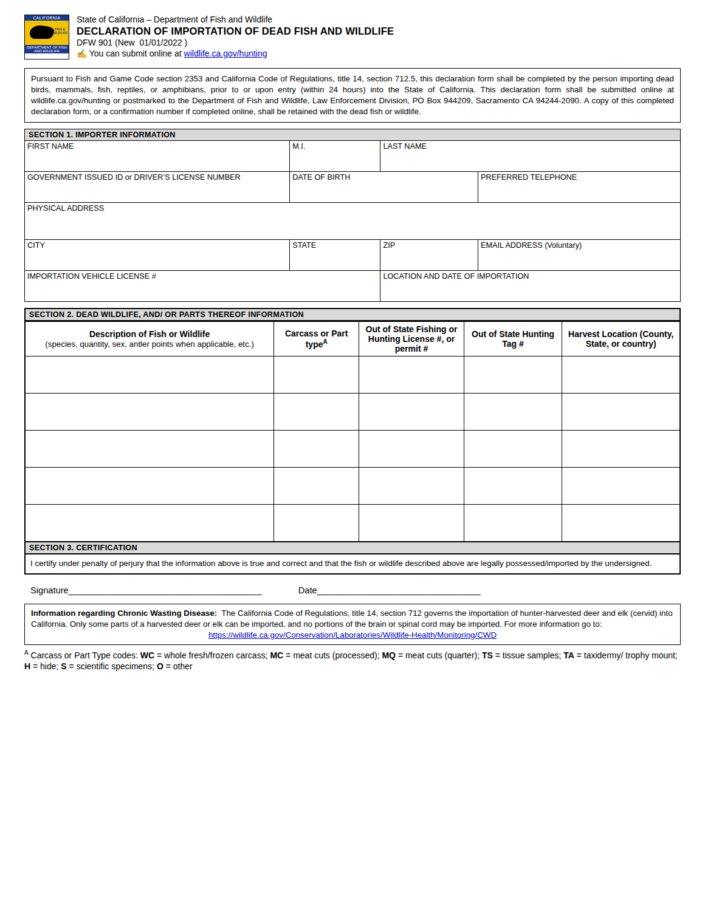CALIFORNIA
FISH &
WILDLIFE
DEPARTMENT OF FISH AND WILDLIFE
State of California – Department of Fish and Wildlife
DECLARATION OF IMPORTATION OF DEAD FISH AND WILDLIFE
DFW 901 (New 01/01/2022 )
✍ You can submit online at wildlife.ca.gov/hunting
Pursuant to Fish and Game Code section 2353 and California Code of Regulations, title 14, section 712.5, this declaration form shall be completed by the person importing dead birds, mammals, fish, reptiles, or amphibians, prior to or upon entry (within 24 hours) into the State of California. This declaration form shall be submitted online at wildlife.ca.gov/hunting or postmarked to the Department of Fish and Wildlife, Law Enforcement Division, PO Box 944209, Sacramento CA 94244-2090. A copy of this completed declaration form, or a confirmation number if completed online, shall be retained with the dead fish or wildlife.
SECTION 1. IMPORTER INFORMATION
| FIRST NAME | M.I. | LAST NAME |
| GOVERNMENT ISSUED ID or DRIVER’S LICENSE NUMBER | DATE OF BIRTH | PREFERRED TELEPHONE |
| PHYSICAL ADDRESS |
| CITY | STATE | ZIP | EMAIL ADDRESS (Voluntary) |
| IMPORTATION VEHICLE LICENSE # | LOCATION AND DATE OF IMPORTATION |
SECTION 2. DEAD WILDLIFE, AND/ OR PARTS THEREOF INFORMATION
| Description of Fish or Wildlife (species, quantity, sex, antler points when applicable, etc.) | Carcass or Part type A | Out of State Fishing or Hunting License #, or permit # | Out of State Hunting Tag # | Harvest Location (County, State, or country) |
| --- | --- | --- | --- | --- |
SECTION 3. CERTIFICATION
I certify under penalty of perjury that the information above is true and correct and that the fish or wildlife described above are legally possessed/imported by the undersigned.
Signature_______________________________________
Date_________________________________
Information regarding Chronic Wasting Disease: The California Code of Regulations, title 14, section 712 governs the importation of hunter-harvested deer and elk (cervid) into California. Only some parts of a harvested deer or elk can be imported, and no portions of the brain or spinal cord may be imported. For more information go to:
https://wildlife.ca.gov/Conservation/Laboratories/Wildlife-Health/Monitoring/CWD
A Carcass or Part Type codes: WC = whole fresh/frozen carcass; MC = meat cuts (processed); MQ = meat cuts (quarter); TS = tissue samples; TA = taxidermy/ trophy mount; H = hide; S = scientific specimens; O = other